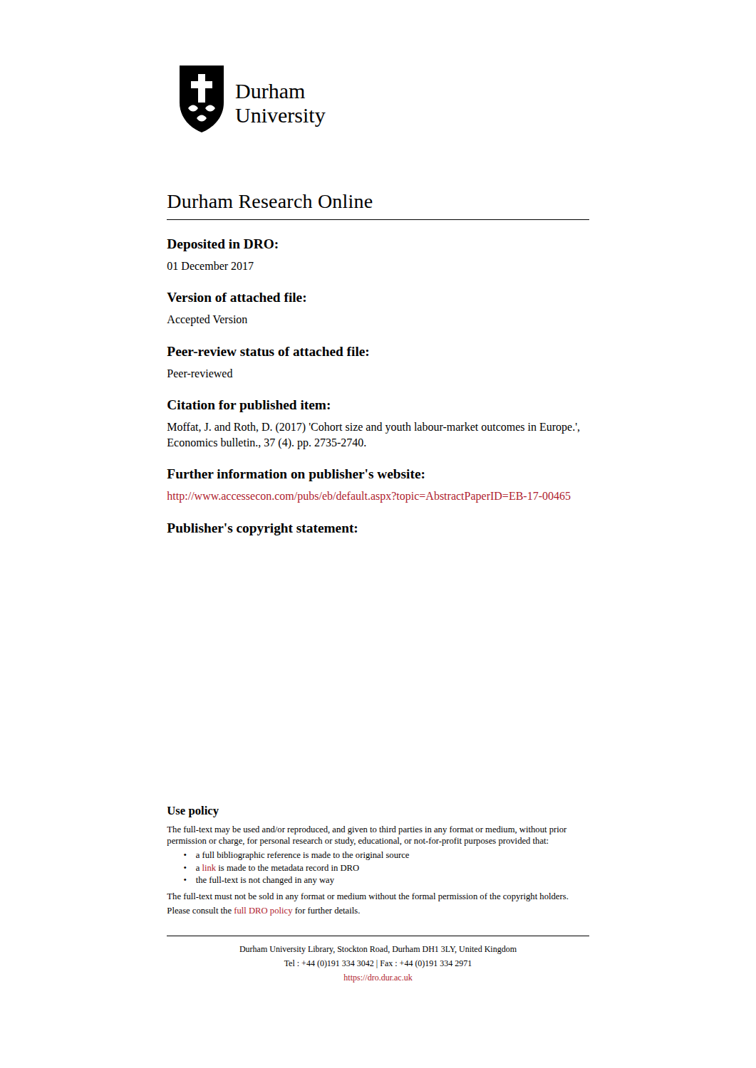Durham University
Durham Research Online
Deposited in DRO:
01 December 2017
Version of attached file:
Accepted Version
Peer-review status of attached file:
Peer-reviewed
Citation for published item:
Moffat, J. and Roth, D. (2017) 'Cohort size and youth labour-market outcomes in Europe.', Economics bulletin., 37 (4). pp. 2735-2740.
Further information on publisher's website:
http://www.accessecon.com/pubs/eb/default.aspx?topic=AbstractPaperID=EB-17-00465
Publisher's copyright statement:
Use policy
The full-text may be used and/or reproduced, and given to third parties in any format or medium, without prior permission or charge, for personal research or study, educational, or not-for-profit purposes provided that:
a full bibliographic reference is made to the original source
a link is made to the metadata record in DRO
the full-text is not changed in any way
The full-text must not be sold in any format or medium without the formal permission of the copyright holders.
Please consult the full DRO policy for further details.
Durham University Library, Stockton Road, Durham DH1 3LY, United Kingdom
Tel : +44 (0)191 334 3042 | Fax : +44 (0)191 334 2971
https://dro.dur.ac.uk